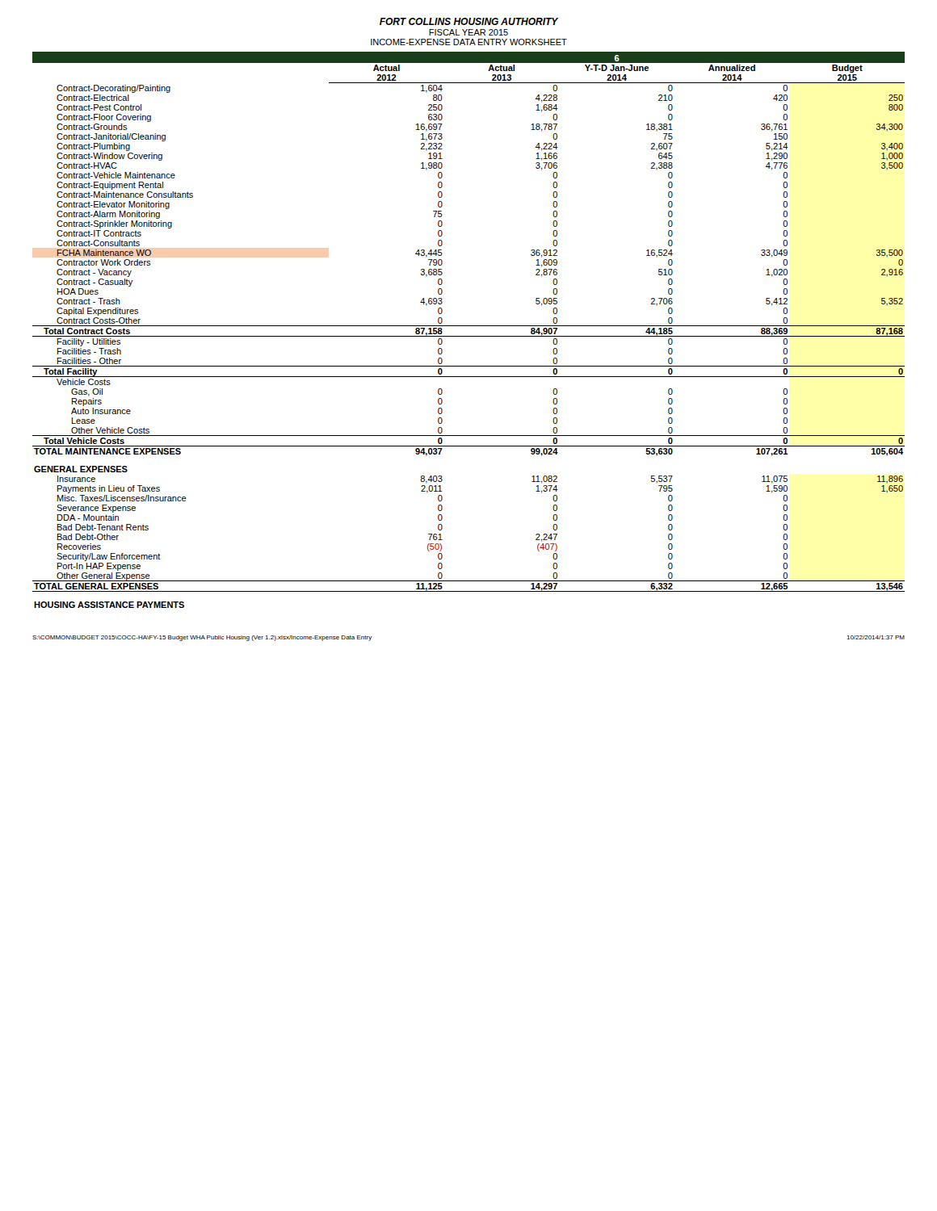FORT COLLINS HOUSING AUTHORITY
FISCAL YEAR 2015
INCOME-EXPENSE DATA ENTRY WORKSHEET
| | 6 |
| | Actual 2012 | Actual 2013 | Y-T-D Jan-June 2014 | Annualized 2014 | Budget 2015 |
| Contract-Decorating/Painting | 1,604 | 0 | 0 | 0 | |
| Contract-Electrical | 80 | 4,228 | 210 | 420 | 250 |
| Contract-Pest Control | 250 | 1,684 | 0 | 0 | 800 |
| Contract-Floor Covering | 630 | 0 | 0 | 0 | |
| Contract-Grounds | 16,697 | 18,787 | 18,381 | 36,761 | 34,300 |
| Contract-Janitorial/Cleaning | 1,673 | 0 | 75 | 150 | |
| Contract-Plumbing | 2,232 | 4,224 | 2,607 | 5,214 | 3,400 |
| Contract-Window Covering | 191 | 1,166 | 645 | 1,290 | 1,000 |
| Contract-HVAC | 1,980 | 3,706 | 2,388 | 4,776 | 3,500 |
| Contract-Vehicle Maintenance | 0 | 0 | 0 | 0 | |
| Contract-Equipment Rental | 0 | 0 | 0 | 0 | |
| Contract-Maintenance Consultants | 0 | 0 | 0 | 0 | |
| Contract-Elevator Monitoring | 0 | 0 | 0 | 0 | |
| Contract-Alarm Monitoring | 75 | 0 | 0 | 0 | |
| Contract-Sprinkler Monitoring | 0 | 0 | 0 | 0 | |
| Contract-IT Contracts | 0 | 0 | 0 | 0 | |
| Contract-Consultants | 0 | 0 | 0 | 0 | |
| FCHA Maintenance WO | 43,445 | 36,912 | 16,524 | 33,049 | 35,500 |
| Contractor Work Orders | 790 | 1,609 | 0 | 0 | 0 |
| Contract - Vacancy | 3,685 | 2,876 | 510 | 1,020 | 2,916 |
| Contract - Casualty | 0 | 0 | 0 | 0 | |
| HOA Dues | 0 | 0 | 0 | 0 | |
| Contract - Trash | 4,693 | 5,095 | 2,706 | 5,412 | 5,352 |
| Capital Expenditures | 0 | 0 | 0 | 0 | |
| Contract Costs-Other | 0 | 0 | 0 | 0 | |
| Total Contract Costs | 87,158 | 84,907 | 44,185 | 88,369 | 87,168 |
| Facility - Utilities | 0 | 0 | 0 | 0 | |
| Facilities - Trash | 0 | 0 | 0 | 0 | |
| Facilities - Other | 0 | 0 | 0 | 0 | |
| Total Facility | 0 | 0 | 0 | 0 | 0 |
| Vehicle Costs | | | | | |
| Gas, Oil | 0 | 0 | 0 | 0 | |
| Repairs | 0 | 0 | 0 | 0 | |
| Auto Insurance | 0 | 0 | 0 | 0 | |
| Lease | 0 | 0 | 0 | 0 | |
| Other Vehicle Costs | 0 | 0 | 0 | 0 | |
| Total Vehicle Costs | 0 | 0 | 0 | 0 | 0 |
| TOTAL MAINTENANCE EXPENSES | 94,037 | 99,024 | 53,630 | 107,261 | 105,604 |
| GENERAL EXPENSES | |
| Insurance | 8,403 | 11,082 | 5,537 | 11,075 | 11,896 |
| Payments in Lieu of Taxes | 2,011 | 1,374 | 795 | 1,590 | 1,650 |
| Misc. Taxes/Liscenses/Insurance | 0 | 0 | 0 | 0 | |
| Severance Expense | 0 | 0 | 0 | 0 | |
| DDA - Mountain | 0 | 0 | 0 | 0 | |
| Bad Debt-Tenant Rents | 0 | 0 | 0 | 0 | |
| Bad Debt-Other | 761 | 2,247 | 0 | 0 | |
| Recoveries | (50) | (407) | 0 | 0 | |
| Security/Law Enforcement | 0 | 0 | 0 | 0 | |
| Port-In HAP Expense | 0 | 0 | 0 | 0 | |
| Other General Expense | 0 | 0 | 0 | 0 | |
| TOTAL GENERAL EXPENSES | 11,125 | 14,297 | 6,332 | 12,665 | 13,546 |
| HOUSING ASSISTANCE PAYMENTS | |
S:\COMMON\BUDGET 2015\COCC-HA\FY-15 Budget WHA Public Housing (Ver 1.2).xlsx/Income-Expense Data Entry
10/22/2014/1:37 PM